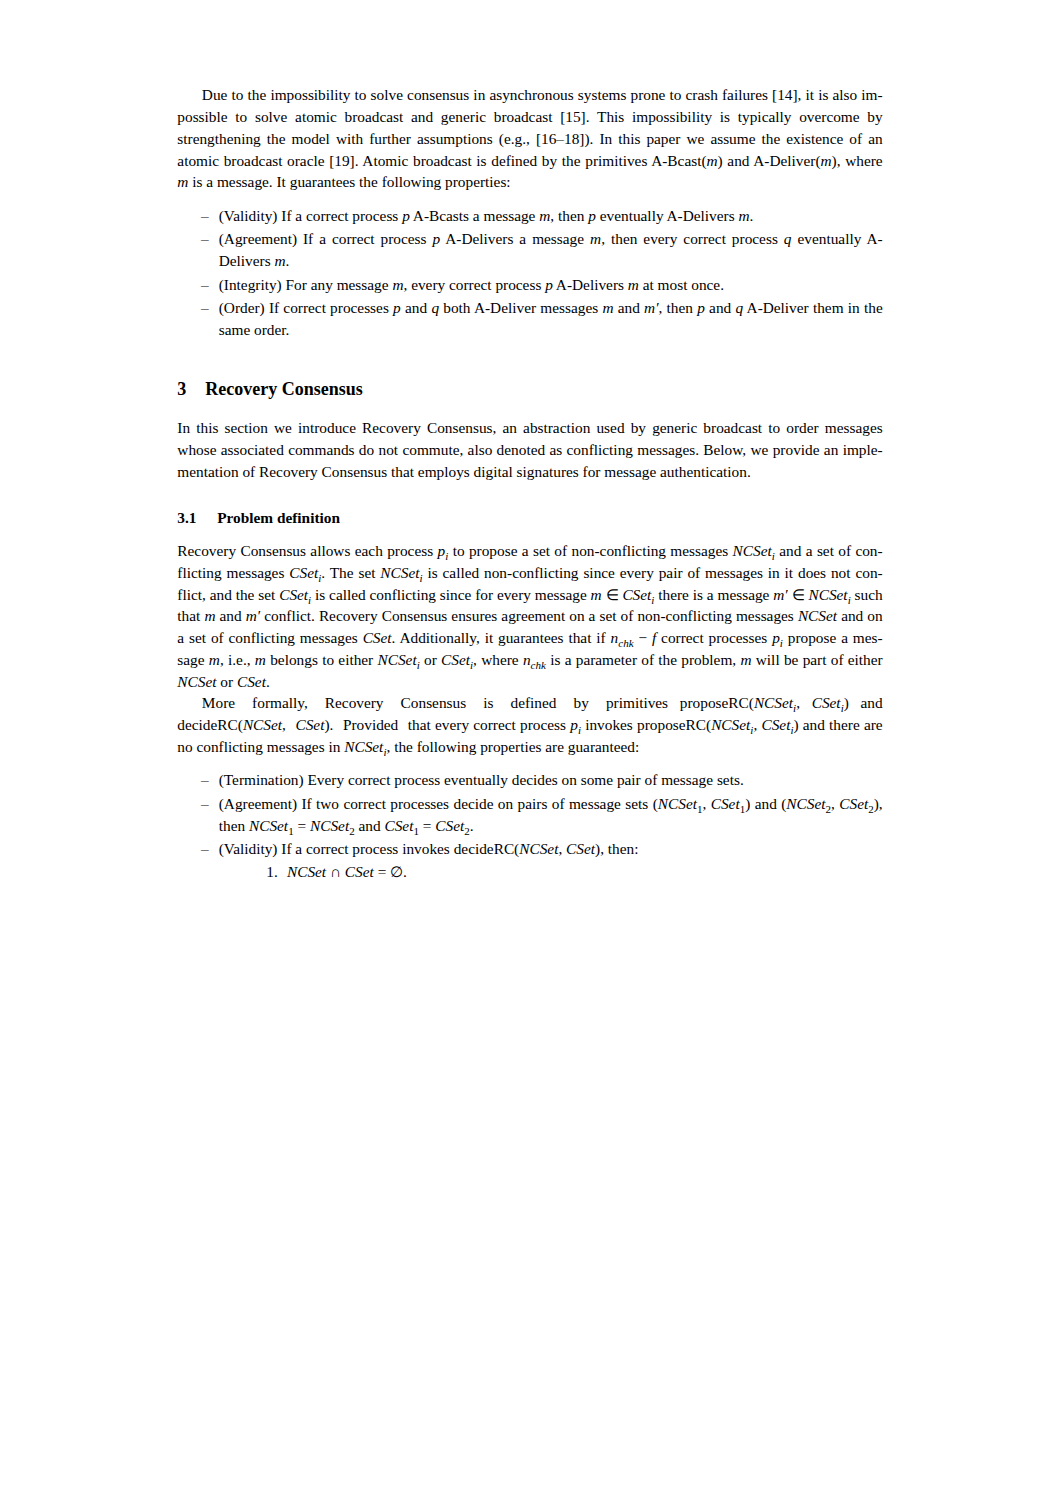Due to the impossibility to solve consensus in asynchronous systems prone to crash failures [14], it is also impossible to solve atomic broadcast and generic broadcast [15]. This impossibility is typically overcome by strengthening the model with further assumptions (e.g., [16–18]). In this paper we assume the existence of an atomic broadcast oracle [19]. Atomic broadcast is defined by the primitives A-Bcast(m) and A-Deliver(m), where m is a message. It guarantees the following properties:
(Validity) If a correct process p A-Bcasts a message m, then p eventually A-Delivers m.
(Agreement) If a correct process p A-Delivers a message m, then every correct process q eventually A-Delivers m.
(Integrity) For any message m, every correct process p A-Delivers m at most once.
(Order) If correct processes p and q both A-Deliver messages m and m′, then p and q A-Deliver them in the same order.
3 Recovery Consensus
In this section we introduce Recovery Consensus, an abstraction used by generic broadcast to order messages whose associated commands do not commute, also denoted as conflicting messages. Below, we provide an implementation of Recovery Consensus that employs digital signatures for message authentication.
3.1 Problem definition
Recovery Consensus allows each process pi to propose a set of non-conflicting messages NCSeti and a set of conflicting messages CSeti. The set NCSeti is called non-conflicting since every pair of messages in it does not conflict, and the set CSeti is called conflicting since for every message m ∈ CSeti there is a message m′ ∈ NCSeti such that m and m′ conflict. Recovery Consensus ensures agreement on a set of non-conflicting messages NCSet and on a set of conflicting messages CSet. Additionally, it guarantees that if nchk − f correct processes pi propose a message m, i.e., m belongs to either NCSeti or CSeti, where nchk is a parameter of the problem, m will be part of either NCSet or CSet.
More formally, Recovery Consensus is defined by primitives proposeRC(NCSeti, CSeti) and decideRC(NCSet, CSet). Provided that every correct process pi invokes proposeRC(NCSeti, CSeti) and there are no conflicting messages in NCSeti, the following properties are guaranteed:
(Termination) Every correct process eventually decides on some pair of message sets.
(Agreement) If two correct processes decide on pairs of message sets (NCSet1, CSet1) and (NCSet2, CSet2), then NCSet1 = NCSet2 and CSet1 = CSet2.
(Validity) If a correct process invokes decideRC(NCSet, CSet), then:
NCSet ∩ CSet = ∅.